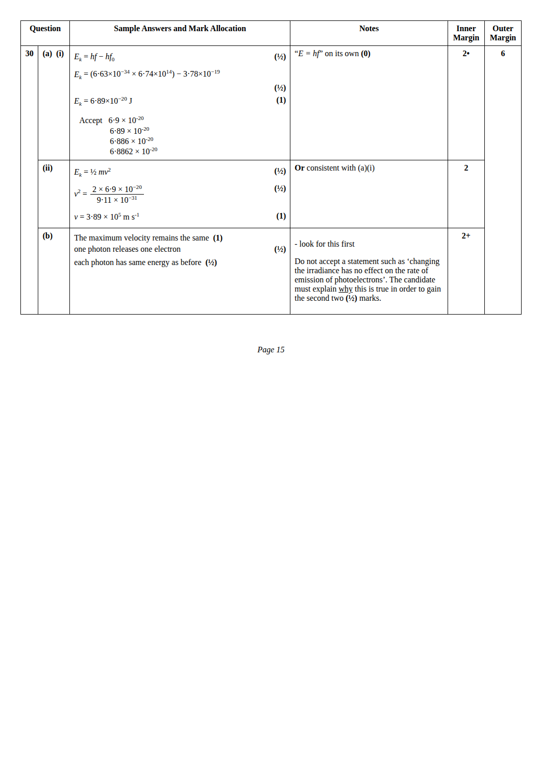| Question | Sample Answers and Mark Allocation | Notes | Inner Margin | Outer Margin |
| --- | --- | --- | --- | --- |
| 30 | (a) (i) | E k = hf − hf 0 (½) E k = (6·63×10 −34 × 6·74×10 14 ) − 3·78×10 −19 (½) E k = 6·89×10 −20 J (1) Accept 6·9 × 10 -20 6·89 × 10 -20 6·886 × 10 -20 6·8862 × 10 -20 | “ E = hf ” on its own (0) | 2 • | 6 |
| (ii) | E k = ½ mv 2 (½) v 2 = 2 × 6·9 × 10 −20 9·11 × 10 −31 (½) v = 3·89 × 10 5 m s -1 (1) | Or consistent with (a)(i) | 2 |
| (b) | The maximum velocity remains the same (1) one photon releases one electron (½) each photon has same energy as before (½) | - look for this first Do not accept a statement such as ‘changing the irradiance has no effect on the rate of emission of photoelectrons’. The candidate must explain why this is true in order to gain the second two (½) marks. | 2+ |
Page 15